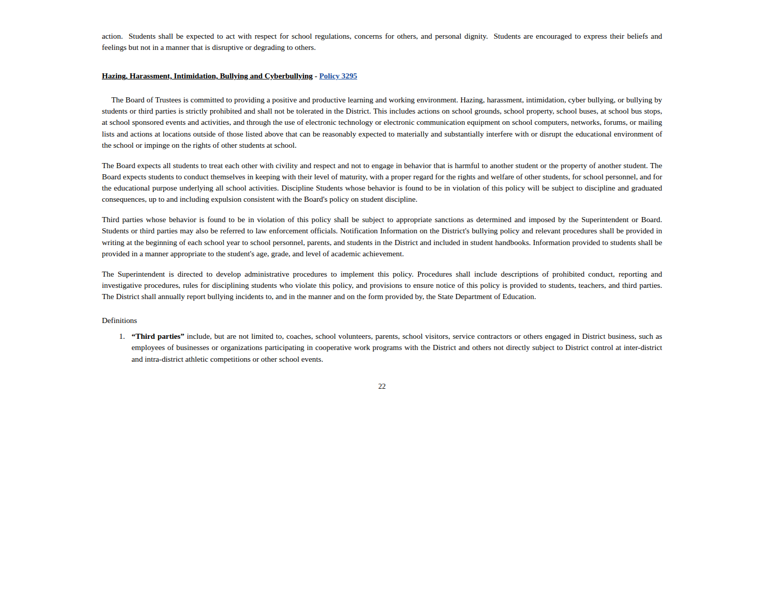action. Students shall be expected to act with respect for school regulations, concerns for others, and personal dignity. Students are encouraged to express their beliefs and feelings but not in a manner that is disruptive or degrading to others.
Hazing, Harassment, Intimidation, Bullying and Cyberbullying - Policy 3295
The Board of Trustees is committed to providing a positive and productive learning and working environment. Hazing, harassment, intimidation, cyber bullying, or bullying by students or third parties is strictly prohibited and shall not be tolerated in the District. This includes actions on school grounds, school property, school buses, at school bus stops, at school sponsored events and activities, and through the use of electronic technology or electronic communication equipment on school computers, networks, forums, or mailing lists and actions at locations outside of those listed above that can be reasonably expected to materially and substantially interfere with or disrupt the educational environment of the school or impinge on the rights of other students at school.
The Board expects all students to treat each other with civility and respect and not to engage in behavior that is harmful to another student or the property of another student. The Board expects students to conduct themselves in keeping with their level of maturity, with a proper regard for the rights and welfare of other students, for school personnel, and for the educational purpose underlying all school activities. Discipline Students whose behavior is found to be in violation of this policy will be subject to discipline and graduated consequences, up to and including expulsion consistent with the Board's policy on student discipline.
Third parties whose behavior is found to be in violation of this policy shall be subject to appropriate sanctions as determined and imposed by the Superintendent or Board. Students or third parties may also be referred to law enforcement officials. Notification Information on the District's bullying policy and relevant procedures shall be provided in writing at the beginning of each school year to school personnel, parents, and students in the District and included in student handbooks. Information provided to students shall be provided in a manner appropriate to the student's age, grade, and level of academic achievement.
The Superintendent is directed to develop administrative procedures to implement this policy. Procedures shall include descriptions of prohibited conduct, reporting and investigative procedures, rules for disciplining students who violate this policy, and provisions to ensure notice of this policy is provided to students, teachers, and third parties. The District shall annually report bullying incidents to, and in the manner and on the form provided by, the State Department of Education.
Definitions
“Third parties” include, but are not limited to, coaches, school volunteers, parents, school visitors, service contractors or others engaged in District business, such as employees of businesses or organizations participating in cooperative work programs with the District and others not directly subject to District control at inter-district and intra-district athletic competitions or other school events.
22